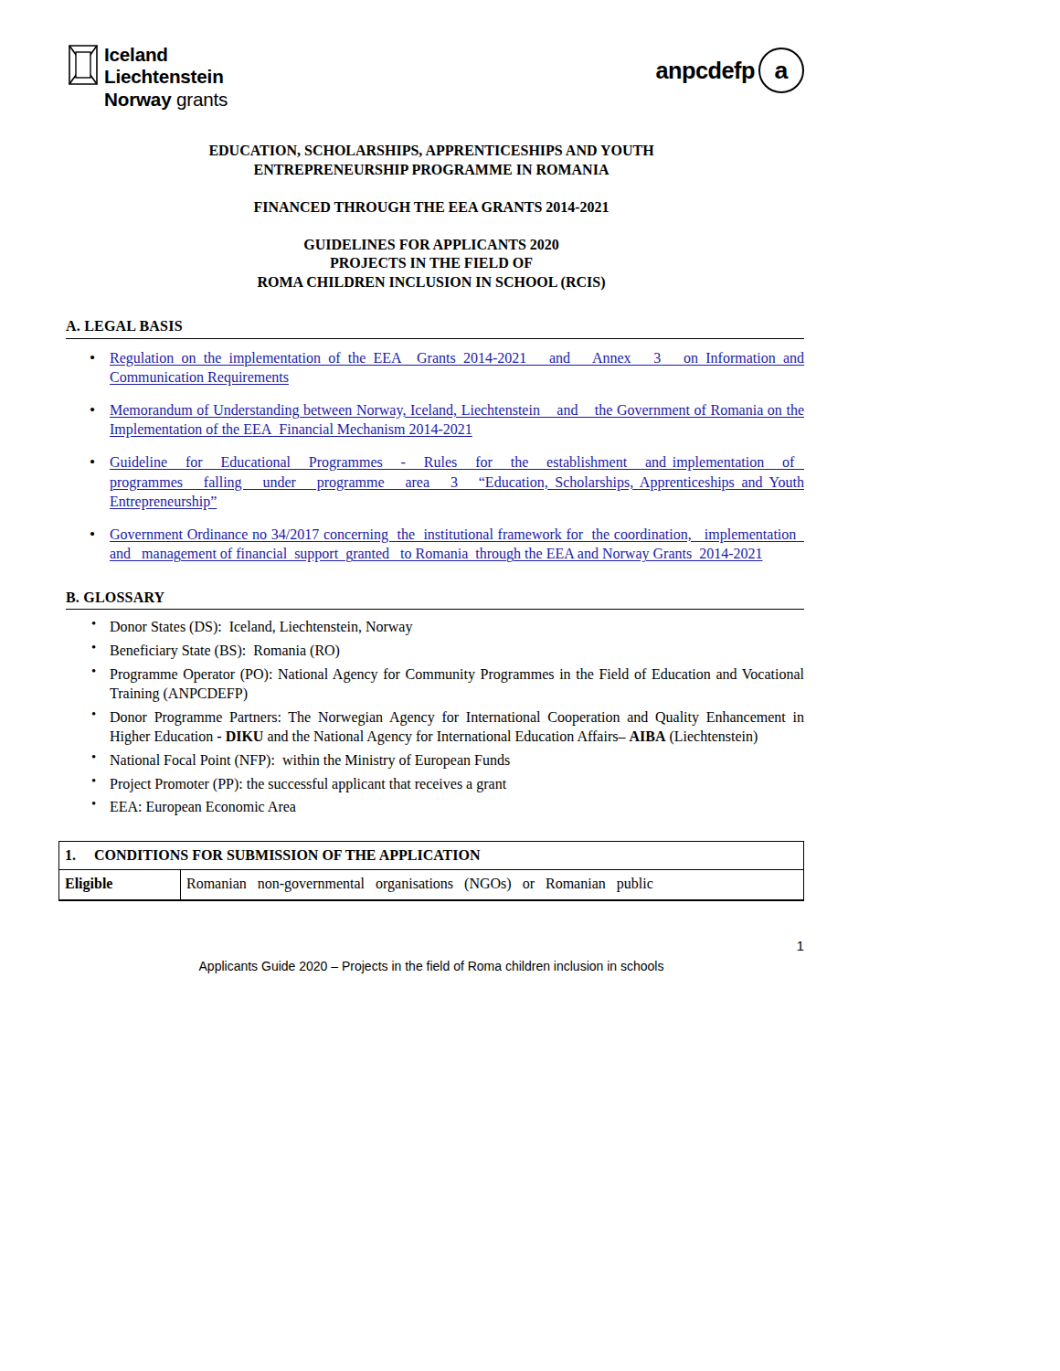Iceland
Liechtenstein
Norway grants
anpcdefp a
EDUCATION, SCHOLARSHIPS, APPRENTICESHIPS AND YOUTH
ENTREPRENEURSHIP PROGRAMME IN ROMANIA
FINANCED THROUGH THE EEA GRANTS 2014-2021
GUIDELINES FOR APPLICANTS 2020
PROJECTS IN THE FIELD OF
ROMA CHILDREN INCLUSION IN SCHOOL (RCIS)
A. LEGAL BASIS
Regulation on the implementation of the EEA Grants 2014-2021 and Annex 3 on Information and Communication Requirements
Memorandum of Understanding between Norway, Iceland, Liechtenstein and the Government of Romania on the Implementation of the EEA Financial Mechanism 2014-2021
Guideline for Educational Programmes - Rules for the establishment and implementation of programmes falling under programme area 3 “Education, Scholarships, Apprenticeships and Youth Entrepreneurship”
Government Ordinance no 34/2017 concerning the institutional framework for the coordination, implementation and management of financial support granted to Romania through the EEA and Norway Grants 2014-2021
B. GLOSSARY
Donor States (DS): Iceland, Liechtenstein, Norway
Beneficiary State (BS): Romania (RO)
Programme Operator (PO): National Agency for Community Programmes in the Field of Education and Vocational Training (ANPCDEFP)
Donor Programme Partners: The Norwegian Agency for International Cooperation and Quality Enhancement in Higher Education - DIKU and the National Agency for International Education Affairs– AIBA (Liechtenstein)
National Focal Point (NFP): within the Ministry of European Funds
Project Promoter (PP): the successful applicant that receives a grant
EEA: European Economic Area
1. CONDITIONS FOR SUBMISSION OF THE APPLICATION
| Eligible | Romanian non-governmental organisations (NGOs) or Romanian public |
1
Applicants Guide 2020 – Projects in the field of Roma children inclusion in schools